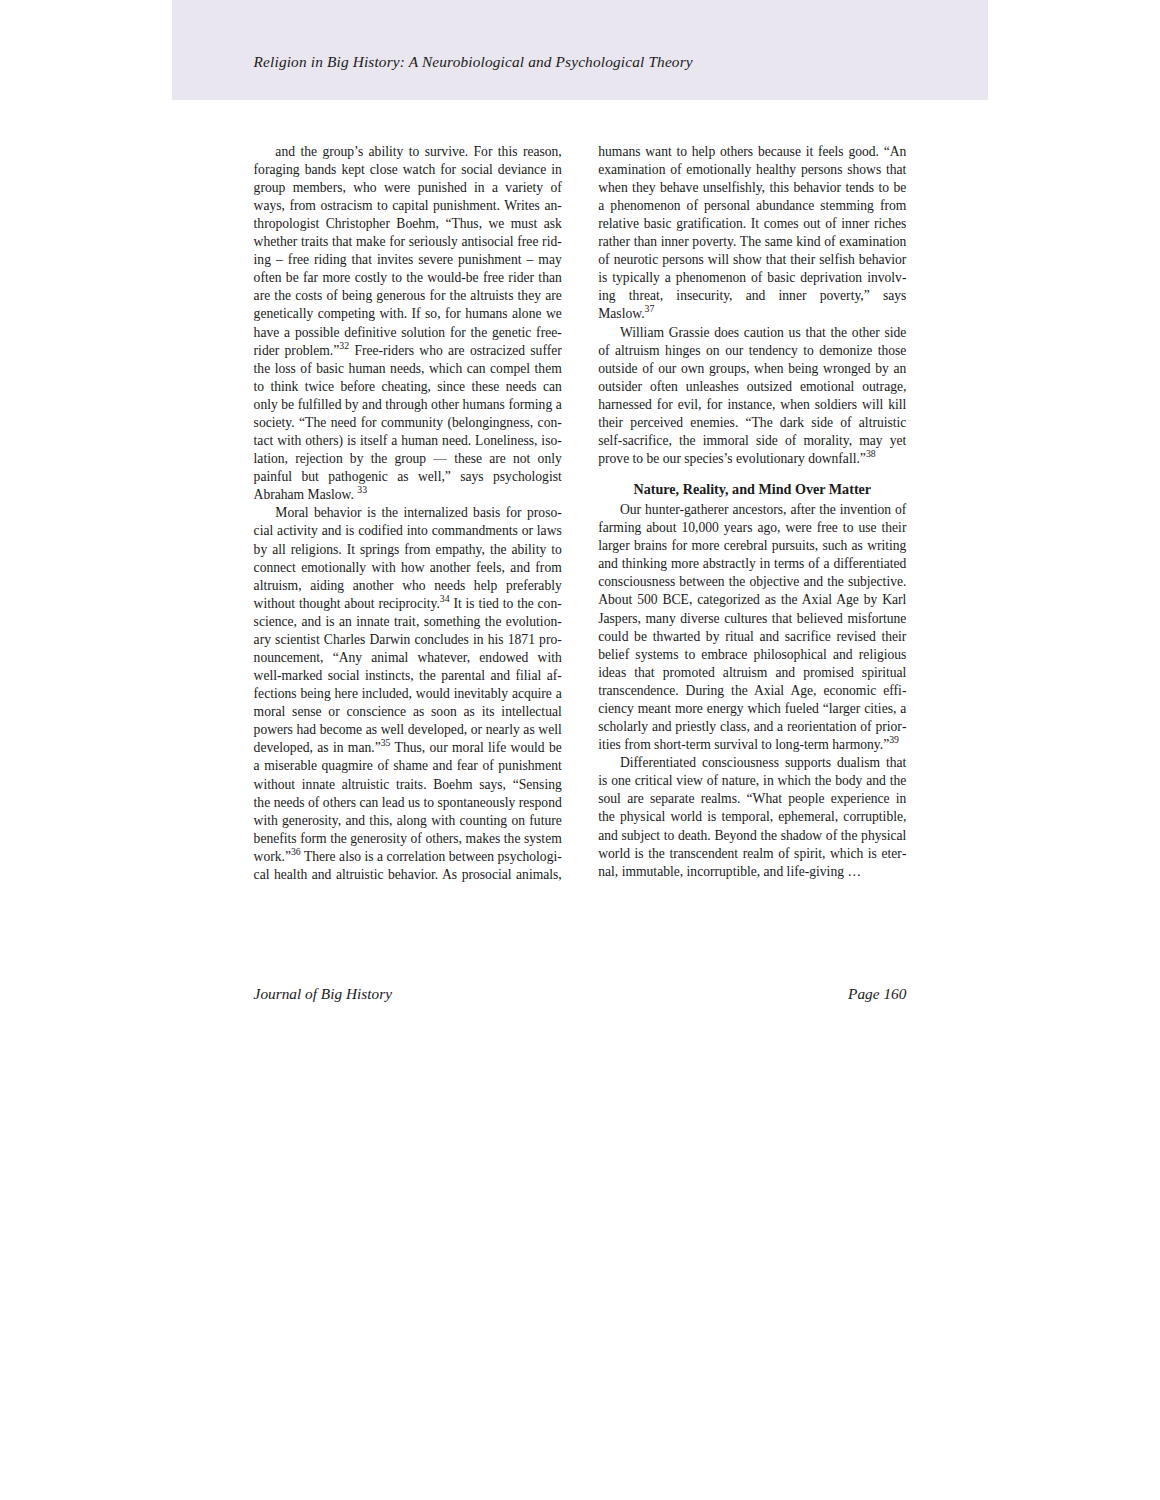Religion in Big History: A Neurobiological and Psychological Theory
and the group’s ability to survive. For this reason, foraging bands kept close watch for social deviance in group members, who were punished in a variety of ways, from ostracism to capital punishment. Writes anthropologist Christopher Boehm, “Thus, we must ask whether traits that make for seriously antisocial free riding – free riding that invites severe punishment – may often be far more costly to the would-be free rider than are the costs of being generous for the altruists they are genetically competing with. If so, for humans alone we have a possible definitive solution for the genetic free-rider problem.”32 Free-riders who are ostracized suffer the loss of basic human needs, which can compel them to think twice before cheating, since these needs can only be fulfilled by and through other humans forming a society. “The need for community (belongingness, contact with others) is itself a human need. Loneliness, isolation, rejection by the group — these are not only painful but pathogenic as well,” says psychologist Abraham Maslow. 33
Moral behavior is the internalized basis for prosocial activity and is codified into commandments or laws by all religions. It springs from empathy, the ability to connect emotionally with how another feels, and from altruism, aiding another who needs help preferably without thought about reciprocity.34 It is tied to the conscience, and is an innate trait, something the evolutionary scientist Charles Darwin concludes in his 1871 pronouncement, “Any animal whatever, endowed with well-marked social instincts, the parental and filial affections being here included, would inevitably acquire a moral sense or conscience as soon as its intellectual powers had become as well developed, or nearly as well developed, as in man.”35 Thus, our moral life would be a miserable quagmire of shame and fear of punishment without innate altruistic traits. Boehm says, “Sensing the needs of others can lead us to spontaneously respond with generosity, and this, along with counting on future benefits form the generosity of others, makes the system work.”36 There also is a correlation between psychological health and altruistic behavior. As prosocial animals, humans want to help others because it feels good. “An examination of emotionally healthy persons shows that when they behave unselfishly, this behavior tends to be a phenomenon of personal abundance stemming from relative basic gratification. It comes out of inner riches rather than inner poverty. The same kind of examination of neurotic persons will show that their selfish behavior is typically a phenomenon of basic deprivation involving threat, insecurity, and inner poverty,” says Maslow.37
William Grassie does caution us that the other side of altruism hinges on our tendency to demonize those outside of our own groups, when being wronged by an outsider often unleashes outsized emotional outrage, harnessed for evil, for instance, when soldiers will kill their perceived enemies. “The dark side of altruistic self-sacrifice, the immoral side of morality, may yet prove to be our species’s evolutionary downfall.”38
Nature, Reality, and Mind Over Matter
Our hunter-gatherer ancestors, after the invention of farming about 10,000 years ago, were free to use their larger brains for more cerebral pursuits, such as writing and thinking more abstractly in terms of a differentiated consciousness between the objective and the subjective. About 500 BCE, categorized as the Axial Age by Karl Jaspers, many diverse cultures that believed misfortune could be thwarted by ritual and sacrifice revised their belief systems to embrace philosophical and religious ideas that promoted altruism and promised spiritual transcendence. During the Axial Age, economic efficiency meant more energy which fueled “larger cities, a scholarly and priestly class, and a reorientation of priorities from short-term survival to long-term harmony.”39
Differentiated consciousness supports dualism that is one critical view of nature, in which the body and the soul are separate realms. “What people experience in the physical world is temporal, ephemeral, corruptible, and subject to death. Beyond the shadow of the physical world is the transcendent realm of spirit, which is eternal, immutable, incorruptible, and life-giving …
Journal of Big History
Page 160